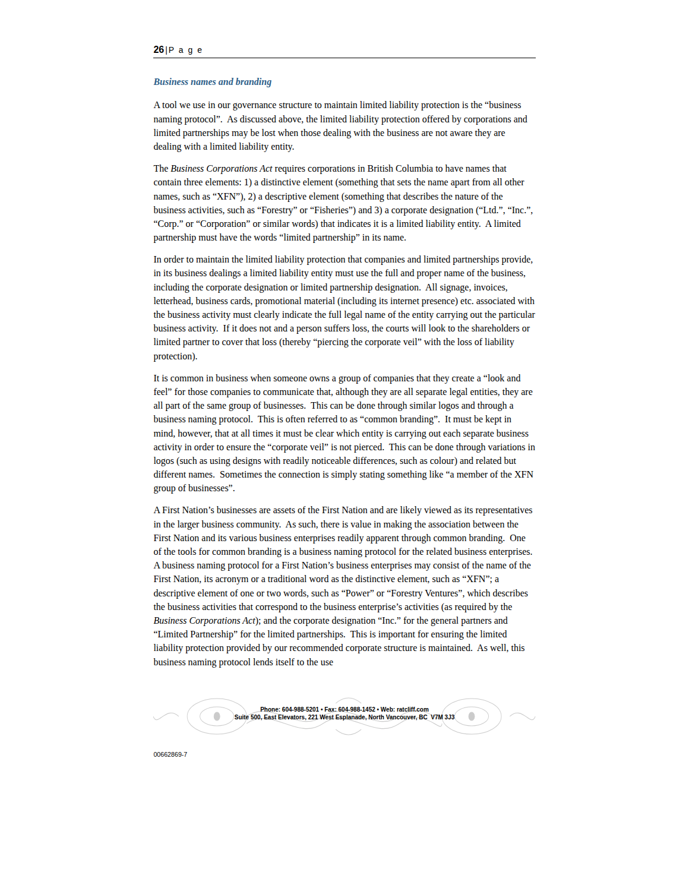26|P a g e
Business names and branding
A tool we use in our governance structure to maintain limited liability protection is the “business naming protocol”. As discussed above, the limited liability protection offered by corporations and limited partnerships may be lost when those dealing with the business are not aware they are dealing with a limited liability entity.
The Business Corporations Act requires corporations in British Columbia to have names that contain three elements: 1) a distinctive element (something that sets the name apart from all other names, such as “XFN”), 2) a descriptive element (something that describes the nature of the business activities, such as “Forestry” or “Fisheries”) and 3) a corporate designation (“Ltd.”, “Inc.”, “Corp.” or “Corporation” or similar words) that indicates it is a limited liability entity. A limited partnership must have the words “limited partnership” in its name.
In order to maintain the limited liability protection that companies and limited partnerships provide, in its business dealings a limited liability entity must use the full and proper name of the business, including the corporate designation or limited partnership designation. All signage, invoices, letterhead, business cards, promotional material (including its internet presence) etc. associated with the business activity must clearly indicate the full legal name of the entity carrying out the particular business activity. If it does not and a person suffers loss, the courts will look to the shareholders or limited partner to cover that loss (thereby “piercing the corporate veil” with the loss of liability protection).
It is common in business when someone owns a group of companies that they create a “look and feel” for those companies to communicate that, although they are all separate legal entities, they are all part of the same group of businesses. This can be done through similar logos and through a business naming protocol. This is often referred to as “common branding”. It must be kept in mind, however, that at all times it must be clear which entity is carrying out each separate business activity in order to ensure the “corporate veil” is not pierced. This can be done through variations in logos (such as using designs with readily noticeable differences, such as colour) and related but different names. Sometimes the connection is simply stating something like “a member of the XFN group of businesses”.
A First Nation’s businesses are assets of the First Nation and are likely viewed as its representatives in the larger business community. As such, there is value in making the association between the First Nation and its various business enterprises readily apparent through common branding. One of the tools for common branding is a business naming protocol for the related business enterprises. A business naming protocol for a First Nation’s business enterprises may consist of the name of the First Nation, its acronym or a traditional word as the distinctive element, such as “XFN”; a descriptive element of one or two words, such as “Power” or “Forestry Ventures”, which describes the business activities that correspond to the business enterprise’s activities (as required by the Business Corporations Act); and the corporate designation “Inc.” for the general partners and “Limited Partnership” for the limited partnerships. This is important for ensuring the limited liability protection provided by our recommended corporate structure is maintained. As well, this business naming protocol lends itself to the use
Phone: 604-988-5201 • Fax: 604-988-1452 • Web: ratcliff.com
Suite 500, East Elevators, 221 West Esplanade, North Vancouver, BC V7M 3J3
00662869-7